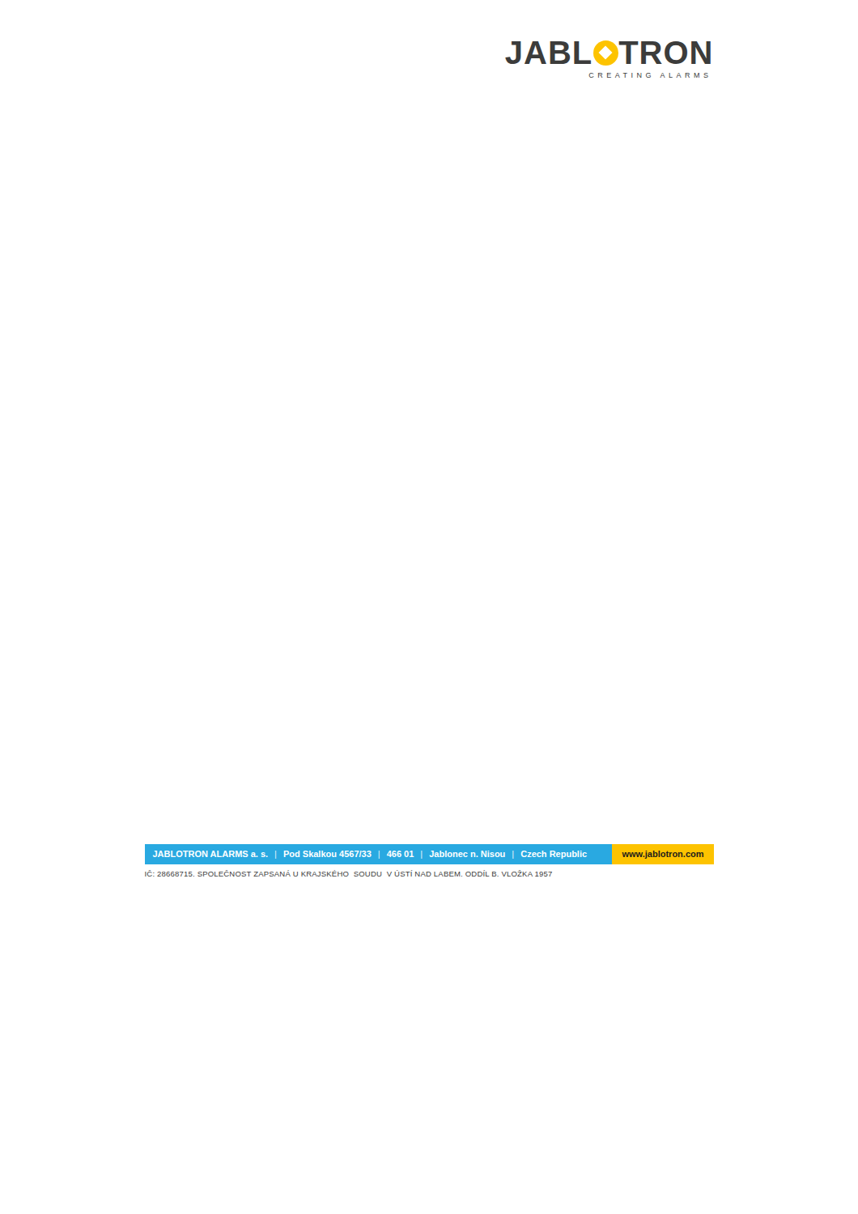JABL TRON
Creating Alarms
JABLOTRON ALARMS a. s. | Pod Skalkou 4567/33 | 466 01 | Jablonec n. Nisou | Czech Republic
www.jablotron.com
IČ: 28668715. SPOLEČNOST ZAPSANÁ U KRAJSKÉHO SOUDU V ÚSTÍ NAD LABEM. ODDÍL B. VLOŽKA 1957